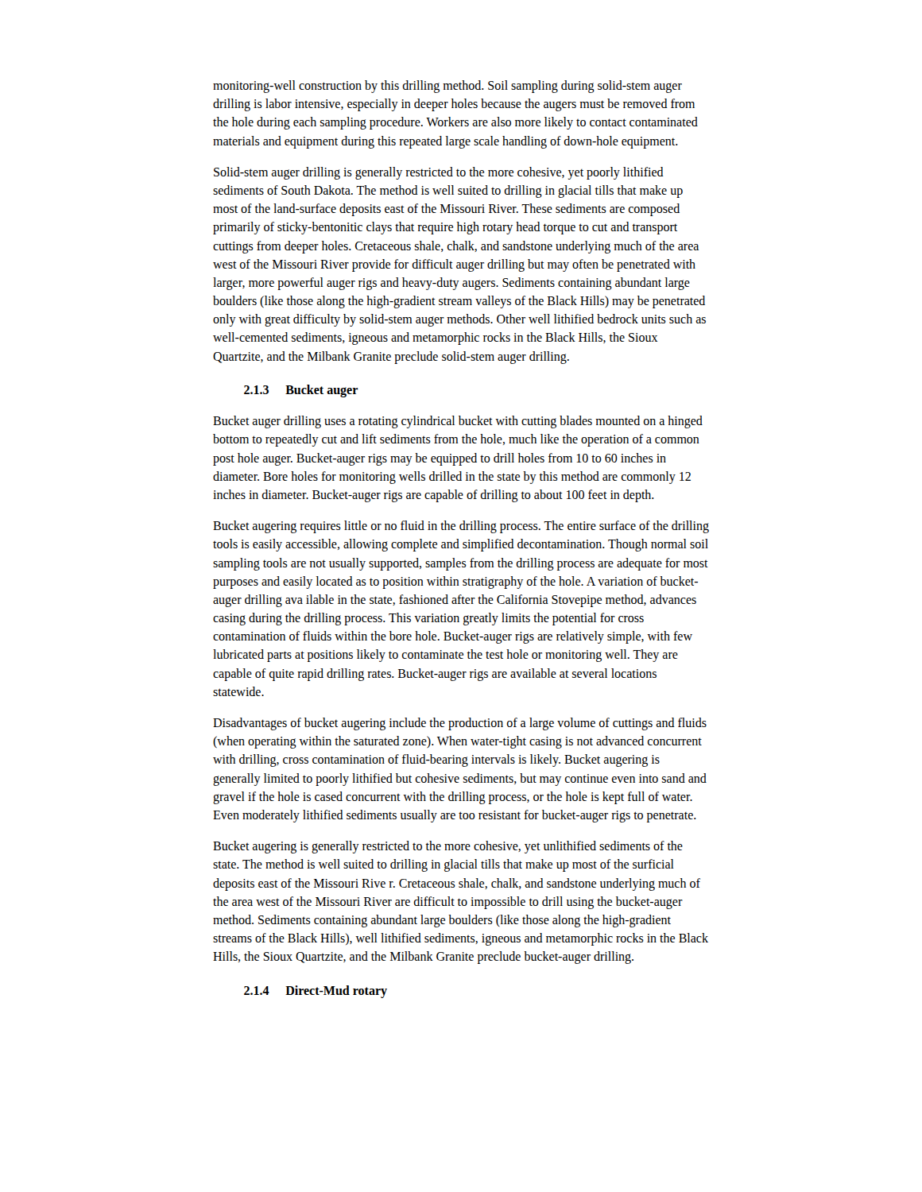monitoring-well construction by this drilling method. Soil sampling during solid-stem auger drilling is labor intensive, especially in deeper holes because the augers must be removed from the hole during each sampling procedure. Workers are also more likely to contact contaminated materials and equipment during this repeated large scale handling of down-hole equipment.
Solid-stem auger drilling is generally restricted to the more cohesive, yet poorly lithified sediments of South Dakota. The method is well suited to drilling in glacial tills that make up most of the land-surface deposits east of the Missouri River. These sediments are composed primarily of sticky-bentonitic clays that require high rotary head torque to cut and transport cuttings from deeper holes. Cretaceous shale, chalk, and sandstone underlying much of the area west of the Missouri River provide for difficult auger drilling but may often be penetrated with larger, more powerful auger rigs and heavy-duty augers. Sediments containing abundant large boulders (like those along the high-gradient stream valleys of the Black Hills) may be penetrated only with great difficulty by solid-stem auger methods. Other well lithified bedrock units such as well-cemented sediments, igneous and metamorphic rocks in the Black Hills, the Sioux Quartzite, and the Milbank Granite preclude solid-stem auger drilling.
2.1.3 Bucket auger
Bucket auger drilling uses a rotating cylindrical bucket with cutting blades mounted on a hinged bottom to repeatedly cut and lift sediments from the hole, much like the operation of a common post hole auger. Bucket-auger rigs may be equipped to drill holes from 10 to 60 inches in diameter. Bore holes for monitoring wells drilled in the state by this method are commonly 12 inches in diameter. Bucket-auger rigs are capable of drilling to about 100 feet in depth.
Bucket augering requires little or no fluid in the drilling process. The entire surface of the drilling tools is easily accessible, allowing complete and simplified decontamination. Though normal soil sampling tools are not usually supported, samples from the drilling process are adequate for most purposes and easily located as to position within stratigraphy of the hole. A variation of bucket-auger drilling ava ilable in the state, fashioned after the California Stovepipe method, advances casing during the drilling process. This variation greatly limits the potential for cross contamination of fluids within the bore hole. Bucket-auger rigs are relatively simple, with few lubricated parts at positions likely to contaminate the test hole or monitoring well. They are capable of quite rapid drilling rates. Bucket-auger rigs are available at several locations statewide.
Disadvantages of bucket augering include the production of a large volume of cuttings and fluids (when operating within the saturated zone). When water-tight casing is not advanced concurrent with drilling, cross contamination of fluid-bearing intervals is likely. Bucket augering is generally limited to poorly lithified but cohesive sediments, but may continue even into sand and gravel if the hole is cased concurrent with the drilling process, or the hole is kept full of water. Even moderately lithified sediments usually are too resistant for bucket-auger rigs to penetrate.
Bucket augering is generally restricted to the more cohesive, yet unlithified sediments of the state. The method is well suited to drilling in glacial tills that make up most of the surficial deposits east of the Missouri Rive r. Cretaceous shale, chalk, and sandstone underlying much of the area west of the Missouri River are difficult to impossible to drill using the bucket-auger method. Sediments containing abundant large boulders (like those along the high-gradient streams of the Black Hills), well lithified sediments, igneous and metamorphic rocks in the Black Hills, the Sioux Quartzite, and the Milbank Granite preclude bucket-auger drilling.
2.1.4 Direct-Mud rotary